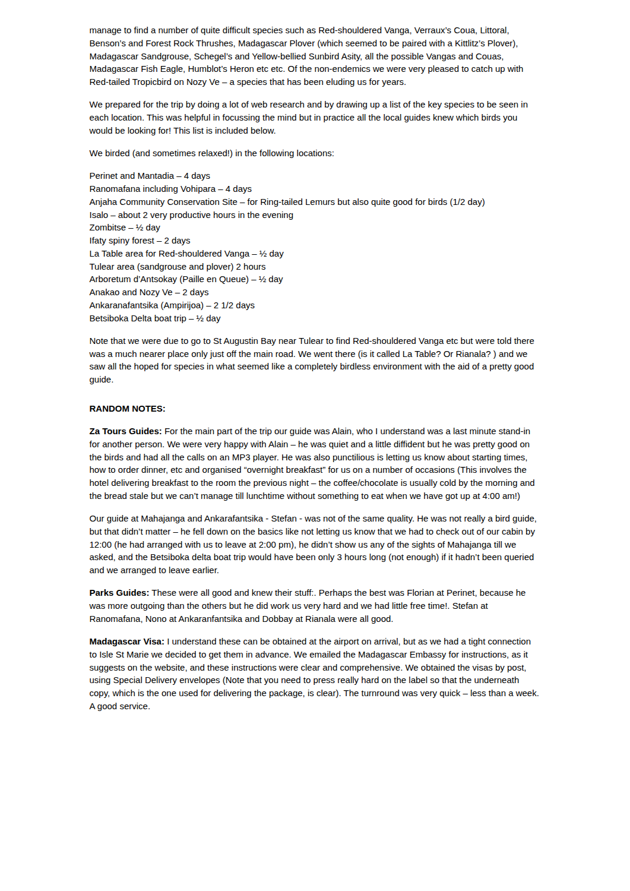manage to find a number of quite difficult species such as Red-shouldered Vanga, Verraux’s Coua, Littoral, Benson’s and Forest Rock Thrushes, Madagascar Plover (which seemed to be paired with a Kittlitz’s Plover), Madagascar Sandgrouse, Schegel’s and Yellow-bellied Sunbird Asity, all the possible Vangas and Couas, Madagascar Fish Eagle, Humblot’s Heron etc etc. Of the non-endemics we were very pleased to catch up with Red-tailed Tropicbird on Nozy Ve – a species that has been eluding us for years.
We prepared for the trip by doing a lot of web research and by drawing up a list of the key species to be seen in each location. This was helpful in focussing the mind but in practice all the local guides knew which birds you would be looking for! This list is included below.
We birded (and sometimes relaxed!) in the following locations:
Perinet and Mantadia – 4 days
Ranomafana including Vohipara – 4 days
Anjaha Community Conservation Site – for Ring-tailed Lemurs but also quite good for birds (1/2 day)
Isalo – about 2 very productive hours in the evening
Zombitse – ½ day
Ifaty spiny forest – 2 days
La Table area for Red-shouldered Vanga – ½ day
Tulear area (sandgrouse and plover) 2 hours
Arboretum d’Antsokay (Paille en Queue) – ½ day
Anakao and Nozy Ve – 2 days
Ankaranafantsika (Ampirijoa) – 2 1/2 days
Betsiboka Delta boat trip – ½ day
Note that we were due to go to St Augustin Bay near Tulear to find Red-shouldered Vanga etc but were told there was a much nearer place only just off the main road. We went there (is it called La Table? Or Rianala? ) and we saw all the hoped for species in what seemed like a completely birdless environment with the aid of a pretty good guide.
RANDOM NOTES:
Za Tours Guides: For the main part of the trip our guide was Alain, who I understand was a last minute stand-in for another person. We were very happy with Alain – he was quiet and a little diffident but he was pretty good on the birds and had all the calls on an MP3 player. He was also punctilious is letting us know about starting times, how to order dinner, etc and organised “overnight breakfast” for us on a number of occasions (This involves the hotel delivering breakfast to the room the previous night – the coffee/chocolate is usually cold by the morning and the bread stale but we can’t manage till lunchtime without something to eat when we have got up at 4:00 am!)
Our guide at Mahajanga and Ankarafantsika - Stefan - was not of the same quality. He was not really a bird guide, but that didn’t matter – he fell down on the basics like not letting us know that we had to check out of our cabin by 12:00 (he had arranged with us to leave at 2:00 pm), he didn’t show us any of the sights of Mahajanga till we asked, and the Betsiboka delta boat trip would have been only 3 hours long (not enough) if it hadn’t been queried and we arranged to leave earlier.
Parks Guides: These were all good and knew their stuff:. Perhaps the best was Florian at Perinet, because he was more outgoing than the others but he did work us very hard and we had little free time!. Stefan at Ranomafana, Nono at Ankaranfantsika and Dobbay at Rianala were all good.
Madagascar Visa: I understand these can be obtained at the airport on arrival, but as we had a tight connection to Isle St Marie we decided to get them in advance. We emailed the Madagascar Embassy for instructions, as it suggests on the website, and these instructions were clear and comprehensive. We obtained the visas by post, using Special Delivery envelopes (Note that you need to press really hard on the label so that the underneath copy, which is the one used for delivering the package, is clear). The turnround was very quick – less than a week. A good service.